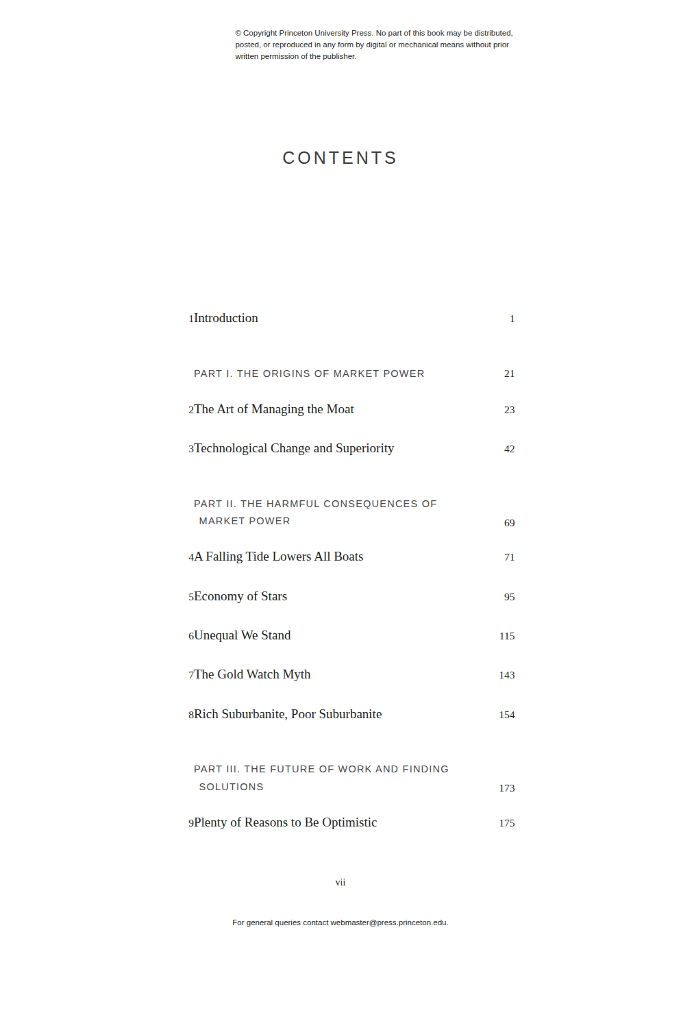© Copyright Princeton University Press. No part of this book may be distributed, posted, or reproduced in any form by digital or mechanical means without prior written permission of the publisher.
CONTENTS
| 1 | Introduction | 1 |
| | PART I. THE ORIGINS OF MARKET POWER | 21 |
| 2 | The Art of Managing the Moat | 23 |
| 3 | Technological Change and Superiority | 42 |
| | PART II. THE HARMFUL CONSEQUENCES OF MARKET POWER | 69 |
| 4 | A Falling Tide Lowers All Boats | 71 |
| 5 | Economy of Stars | 95 |
| 6 | Unequal We Stand | 115 |
| 7 | The Gold Watch Myth | 143 |
| 8 | Rich Suburbanite, Poor Suburbanite | 154 |
| | PART III. THE FUTURE OF WORK AND FINDING SOLUTIONS | 173 |
| 9 | Plenty of Reasons to Be Optimistic | 175 |
vii
For general queries contact webmaster@press.princeton.edu.